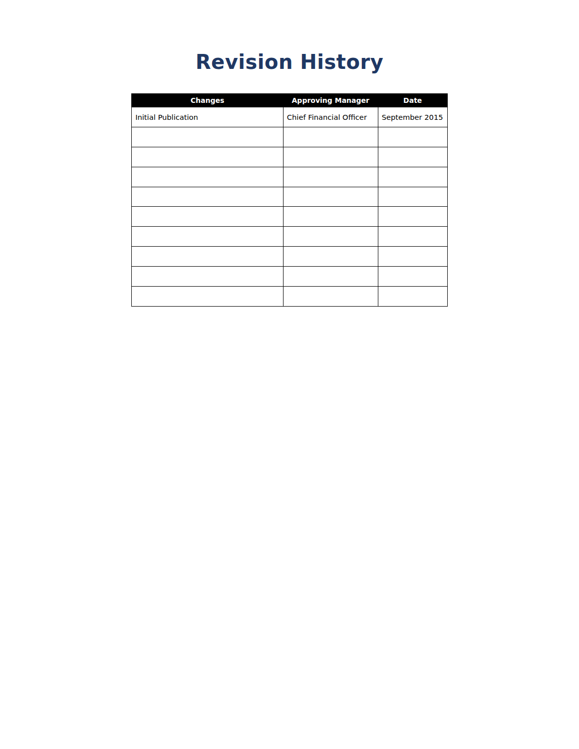Revision History
| Changes | Approving Manager | Date |
| --- | --- | --- |
| Initial Publication | Chief Financial Officer | September 2015 |